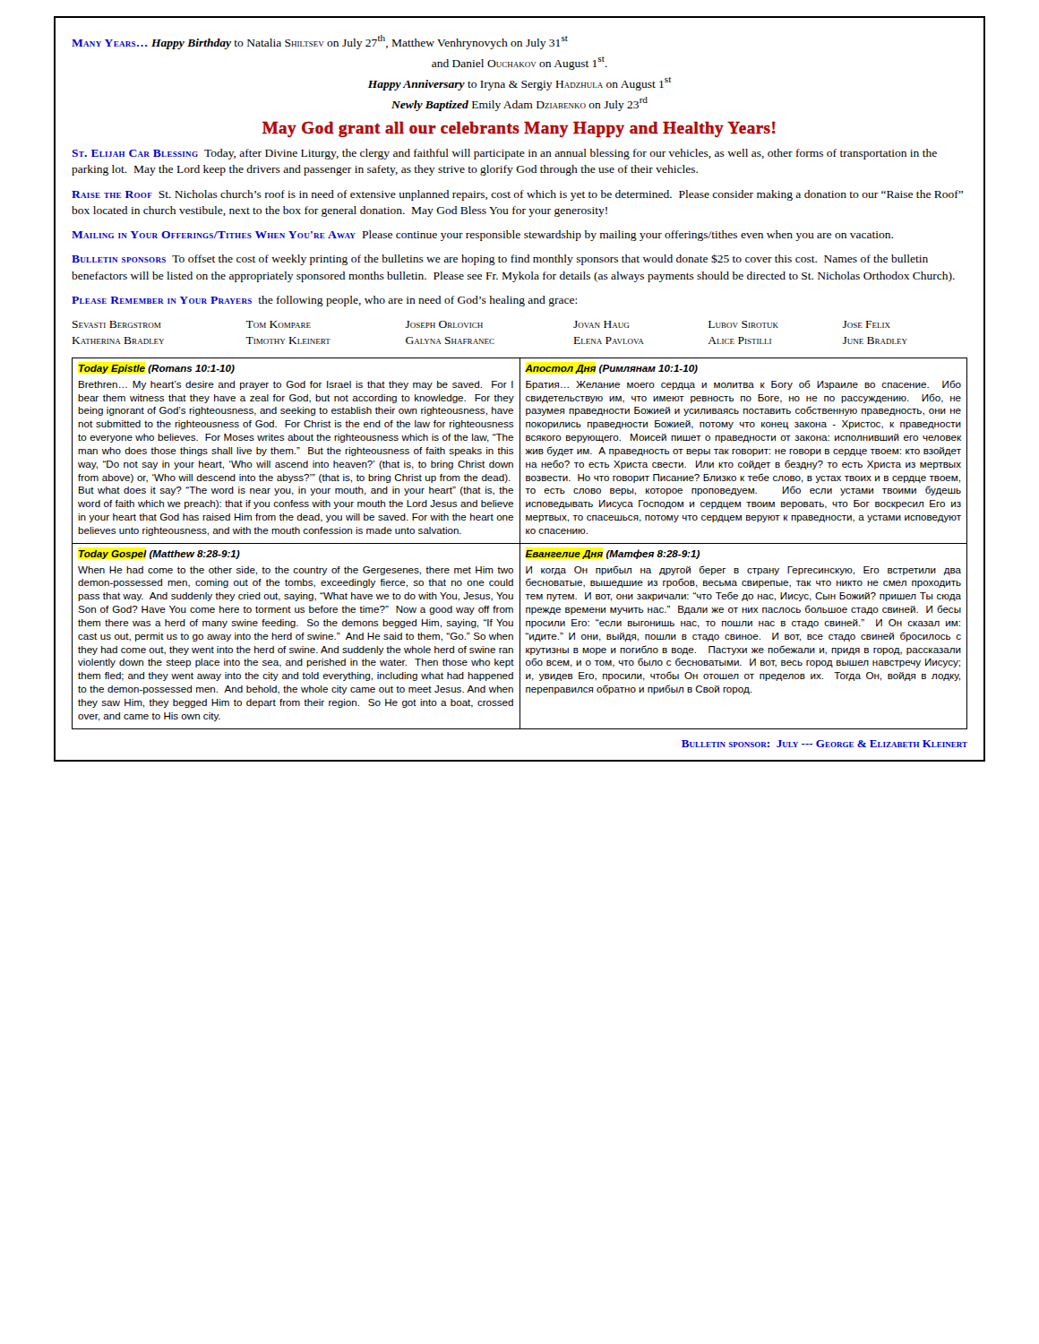Many Years… Happy Birthday to Natalia Shiltsev on July 27th, Matthew Venhrynovych on July 31st
and Daniel Ouchakov on August 1st.
Happy Anniversary to Iryna & Sergiy Hadzhula on August 1st
Newly Baptized Emily Adam Dziabenko on July 23rd
May God grant all our celebrants Many Happy and Healthy Years!
St. Elijah Car Blessing Today, after Divine Liturgy, the clergy and faithful will participate in an annual blessing for our vehicles, as well as, other forms of transportation in the parking lot. May the Lord keep the drivers and passenger in safety, as they strive to glorify God through the use of their vehicles.
Raise the Roof St. Nicholas church’s roof is in need of extensive unplanned repairs, cost of which is yet to be determined. Please consider making a donation to our “Raise the Roof” box located in church vestibule, next to the box for general donation. May God Bless You for your generosity!
Mailing in Your Offerings/Tithes When You're Away Please continue your responsible stewardship by mailing your offerings/tithes even when you are on vacation.
Bulletin sponsors To offset the cost of weekly printing of the bulletins we are hoping to find monthly sponsors that would donate $25 to cover this cost. Names of the bulletin benefactors will be listed on the appropriately sponsored months bulletin. Please see Fr. Mykola for details (as always payments should be directed to St. Nicholas Orthodox Church).
Please Remember in Your Prayers the following people, who are in need of God’s healing and grace:
| Sevasti Bergstrom | Tom Kompare | Joseph Orlovich | Jovan Haug | Lubov Sirotuk | Jose Felix |
| Katherina Bradley | Timothy Kleinert | Galyna Shafranec | Elena Pavlova | Alice Pistilli | June Bradley |
| Today Epistle (Romans 10:1-10) Brethren… My heart’s desire and prayer to God for Israel is that they may be saved. For I bear them witness that they have a zeal for God, but not according to knowledge. For they being ignorant of God’s righteousness, and seeking to establish their own righteousness, have not submitted to the righteousness of God. For Christ is the end of the law for righteousness to everyone who believes. For Moses writes about the righteousness which is of the law, “The man who does those things shall live by them.” But the righteousness of faith speaks in this way, “Do not say in your heart, ‘Who will ascend into heaven?’ (that is, to bring Christ down from above) or, ‘Who will descend into the abyss?’” (that is, to bring Christ up from the dead). But what does it say? “The word is near you, in your mouth, and in your heart” (that is, the word of faith which we preach): that if you confess with your mouth the Lord Jesus and believe in your heart that God has raised Him from the dead, you will be saved. For with the heart one believes unto righteousness, and with the mouth confession is made unto salvation. | Апостол Дня (Римлянам 10:1-10) Братия… Желание моего сердца и молитва к Богу об Израиле во спасение. Ибо свидетельствую им, что имеют ревность по Боге, но не по рассуждению. Ибо, не разумея праведности Божией и усиливаясь поставить собственную праведность, они не покорились праведности Божией, потому что конец закона - Христос, к праведности всякого верующего. Моисей пишет о праведности от закона: исполнивший его человек жив будет им. А праведность от веры так говорит: не говори в сердце твоем: кто взойдет на небо? то есть Христа свести. Или кто сойдет в бездну? то есть Христа из мертвых возвести. Но что говорит Писание? Близко к тебе слово, в устах твоих и в сердце твоем, то есть слово веры, которое проповедуем. Ибо если устами твоими будешь исповедывать Иисуса Господом и сердцем твоим веровать, что Бог воскресил Его из мертвых, то спасешься, потому что сердцем веруют к праведности, а устами исповедуют ко спасению. |
| Today Gospel (Matthew 8:28-9:1) When He had come to the other side, to the country of the Gergesenes, there met Him two demon-possessed men, coming out of the tombs, exceedingly fierce, so that no one could pass that way. And suddenly they cried out, saying, “What have we to do with You, Jesus, You Son of God? Have You come here to torment us before the time?” Now a good way off from them there was a herd of many swine feeding. So the demons begged Him, saying, “If You cast us out, permit us to go away into the herd of swine.” And He said to them, “Go.” So when they had come out, they went into the herd of swine. And suddenly the whole herd of swine ran violently down the steep place into the sea, and perished in the water. Then those who kept them fled; and they went away into the city and told everything, including what had happened to the demon-possessed men. And behold, the whole city came out to meet Jesus. And when they saw Him, they begged Him to depart from their region. So He got into a boat, crossed over, and came to His own city. | Евангелие Дня (Матфея 8:28-9:1) И когда Он прибыл на другой берег в страну Гергесинскую, Его встретили два бесноватые, вышедшие из гробов, весьма свирепые, так что никто не смел проходить тем путем. И вот, они закричали: “что Тебе до нас, Иисус, Сын Божий? пришел Ты сюда прежде времени мучить нас.” Вдали же от них паслось большое стадо свиней. И бесы просили Его: “если выгонишь нас, то пошли нас в стадо свиней.” И Он сказал им: “идите.” И они, выйдя, пошли в стадо свиное. И вот, все стадо свиней бросилось с крутизны в море и погибло в воде. Пастухи же побежали и, придя в город, рассказали обо всем, и о том, что было с бесноватыми. И вот, весь город вышел навстречу Иисусу; и, увидев Его, просили, чтобы Он отошел от пределов их. Тогда Он, войдя в лодку, переправился обратно и прибыл в Свой город. |
Bulletin sponsor: July --- George & Elizabeth Kleinert